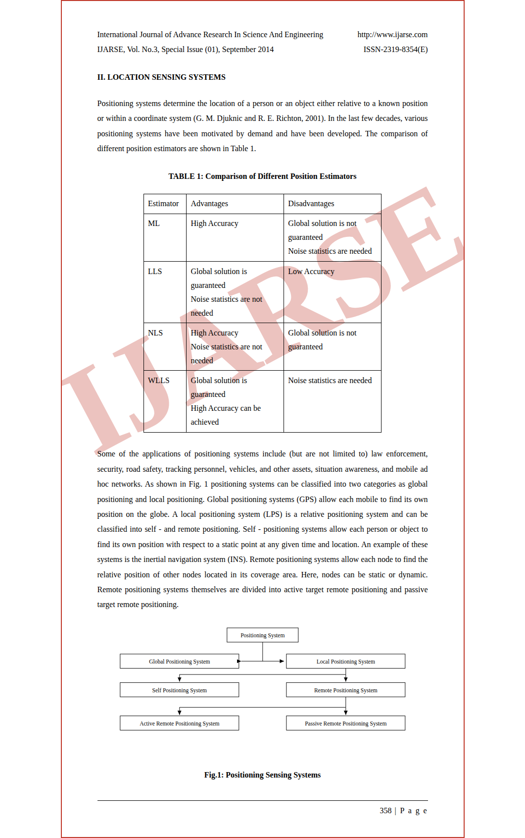IJARSE
International Journal of Advance Research In Science And Engineering
http://www.ijarse.com
IJARSE, Vol. No.3, Special Issue (01), September 2014
ISSN-2319-8354(E)
II. LOCATION SENSING SYSTEMS
Positioning systems determine the location of a person or an object either relative to a known position or within a coordinate system (G. M. Djuknic and R. E. Richton, 2001). In the last few decades, various positioning systems have been motivated by demand and have been developed. The comparison of different position estimators are shown in Table 1.
TABLE 1: Comparison of Different Position Estimators
| Estimator | Advantages | Disadvantages |
| ML | High Accuracy | Global solution is not guaranteed Noise statistics are needed |
| LLS | Global solution is guaranteed Noise statistics are not needed | Low Accuracy |
| NLS | High Accuracy Noise statistics are not needed | Global solution is not guaranteed |
| WLLS | Global solution is guaranteed High Accuracy can be achieved | Noise statistics are needed |
Some of the applications of positioning systems include (but are not limited to) law enforcement, security, road safety, tracking personnel, vehicles, and other assets, situation awareness, and mobile ad hoc networks. As shown in Fig. 1 positioning systems can be classified into two categories as global positioning and local positioning. Global positioning systems (GPS) allow each mobile to find its own position on the globe. A local positioning system (LPS) is a relative positioning system and can be classified into self - and remote positioning. Self - positioning systems allow each person or object to find its own position with respect to a static point at any given time and location. An example of these systems is the inertial navigation system (INS). Remote positioning systems allow each node to find the relative position of other nodes located in its coverage area. Here, nodes can be static or dynamic. Remote positioning systems themselves are divided into active target remote positioning and passive target remote positioning.
Positioning System Global Positioning System Local Positioning System Self Positioning System Remote Positioning System Active Remote Positioning System Passive Remote Positioning System
Fig.1: Positioning Sensing Systems
358 | P a g e